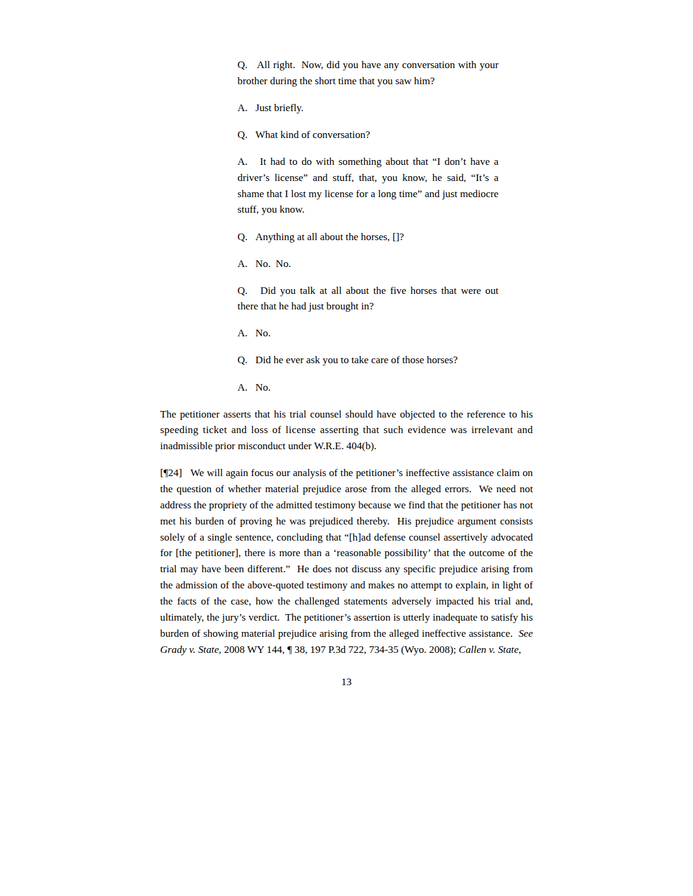Q. All right. Now, did you have any conversation with your brother during the short time that you saw him?
A. Just briefly.
Q. What kind of conversation?
A. It had to do with something about that “I don’t have a driver’s license” and stuff, that, you know, he said, “It’s a shame that I lost my license for a long time” and just mediocre stuff, you know.
Q. Anything at all about the horses, []?
A. No. No.
Q. Did you talk at all about the five horses that were out there that he had just brought in?
A. No.
Q. Did he ever ask you to take care of those horses?
A. No.
The petitioner asserts that his trial counsel should have objected to the reference to his speeding ticket and loss of license asserting that such evidence was irrelevant and inadmissible prior misconduct under W.R.E. 404(b).
[¶24] We will again focus our analysis of the petitioner’s ineffective assistance claim on the question of whether material prejudice arose from the alleged errors. We need not address the propriety of the admitted testimony because we find that the petitioner has not met his burden of proving he was prejudiced thereby. His prejudice argument consists solely of a single sentence, concluding that “[h]ad defense counsel assertively advocated for [the petitioner], there is more than a ‘reasonable possibility’ that the outcome of the trial may have been different.” He does not discuss any specific prejudice arising from the admission of the above-quoted testimony and makes no attempt to explain, in light of the facts of the case, how the challenged statements adversely impacted his trial and, ultimately, the jury’s verdict. The petitioner’s assertion is utterly inadequate to satisfy his burden of showing material prejudice arising from the alleged ineffective assistance. See Grady v. State, 2008 WY 144, ¶ 38, 197 P.3d 722, 734-35 (Wyo. 2008); Callen v. State,
13